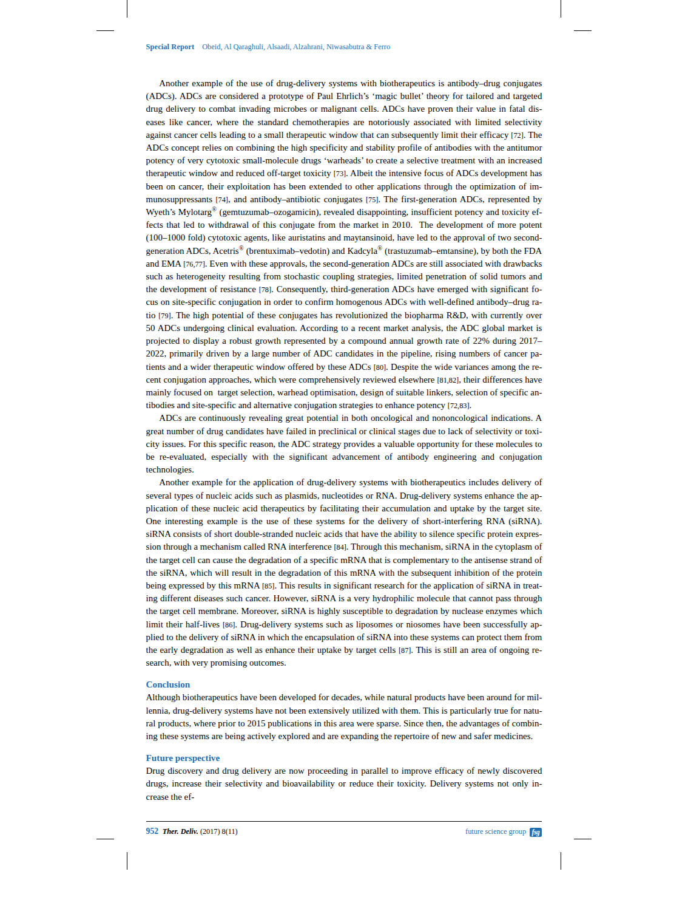Special Report Obeid, Al Qaraghuli, Alsaadi, Alzahrani, Niwasabutra & Ferro
Another example of the use of drug-delivery systems with biotherapeutics is antibody–drug conjugates (ADCs). ADCs are considered a prototype of Paul Ehrlich’s ‘magic bullet’ theory for tailored and targeted drug delivery to combat invading microbes or malignant cells. ADCs have proven their value in fatal diseases like cancer, where the standard chemotherapies are notoriously associated with limited selectivity against cancer cells leading to a small therapeutic window that can subsequently limit their efficacy [72]. The ADCs concept relies on combining the high specificity and stability profile of antibodies with the antitumor potency of very cytotoxic small-molecule drugs ‘warheads’ to create a selective treatment with an increased therapeutic window and reduced off-target toxicity [73]. Albeit the intensive focus of ADCs development has been on cancer, their exploitation has been extended to other applications through the optimization of immunosuppressants [74], and antibody–antibiotic conjugates [75]. The first-generation ADCs, represented by Wyeth’s Mylotarg® (gemtuzumab–ozogamicin), revealed disappointing, insufficient potency and toxicity effects that led to withdrawal of this conjugate from the market in 2010. The development of more potent (100–1000 fold) cytotoxic agents, like auristatins and maytansinoid, have led to the approval of two second-generation ADCs, Acetris® (brentuximab–vedotin) and Kadcyla® (trastuzumab–emtansine), by both the FDA and EMA [76,77]. Even with these approvals, the second-generation ADCs are still associated with drawbacks such as heterogeneity resulting from stochastic coupling strategies, limited penetration of solid tumors and the development of resistance [78]. Consequently, third-generation ADCs have emerged with significant focus on site-specific conjugation in order to confirm homogenous ADCs with well-defined antibody–drug ratio [79]. The high potential of these conjugates has revolutionized the biopharma R&D, with currently over 50 ADCs undergoing clinical evaluation. According to a recent market analysis, the ADC global market is projected to display a robust growth represented by a compound annual growth rate of 22% during 2017–2022, primarily driven by a large number of ADC candidates in the pipeline, rising numbers of cancer patients and a wider therapeutic window offered by these ADCs [80]. Despite the wide variances among the recent conjugation approaches, which were comprehensively reviewed elsewhere [81,82], their differences have mainly focused on target selection, warhead optimisation, design of suitable linkers, selection of specific antibodies and site-specific and alternative conjugation strategies to enhance potency [72,83].
ADCs are continuously revealing great potential in both oncological and nononcological indications. A great number of drug candidates have failed in preclinical or clinical stages due to lack of selectivity or toxicity issues. For this specific reason, the ADC strategy provides a valuable opportunity for these molecules to be re-evaluated, especially with the significant advancement of antibody engineering and conjugation technologies.
Another example for the application of drug-delivery systems with biotherapeutics includes delivery of several types of nucleic acids such as plasmids, nucleotides or RNA. Drug-delivery systems enhance the application of these nucleic acid therapeutics by facilitating their accumulation and uptake by the target site. One interesting example is the use of these systems for the delivery of short-interfering RNA (siRNA). siRNA consists of short double-stranded nucleic acids that have the ability to silence specific protein expression through a mechanism called RNA interference [84]. Through this mechanism, siRNA in the cytoplasm of the target cell can cause the degradation of a specific mRNA that is complementary to the antisense strand of the siRNA, which will result in the degradation of this mRNA with the subsequent inhibition of the protein being expressed by this mRNA [85]. This results in significant research for the application of siRNA in treating different diseases such cancer. However, siRNA is a very hydrophilic molecule that cannot pass through the target cell membrane. Moreover, siRNA is highly susceptible to degradation by nuclease enzymes which limit their half-lives [86]. Drug-delivery systems such as liposomes or niosomes have been successfully applied to the delivery of siRNA in which the encapsulation of siRNA into these systems can protect them from the early degradation as well as enhance their uptake by target cells [87]. This is still an area of ongoing research, with very promising outcomes.
Conclusion
Although biotherapeutics have been developed for decades, while natural products have been around for millennia, drug-delivery systems have not been extensively utilized with them. This is particularly true for natural products, where prior to 2015 publications in this area were sparse. Since then, the advantages of combining these systems are being actively explored and are expanding the repertoire of new and safer medicines.
Future perspective
Drug discovery and drug delivery are now proceeding in parallel to improve efficacy of newly discovered drugs, increase their selectivity and bioavailability or reduce their toxicity. Delivery systems not only increase the ef-
952 Ther. Deliv. (2017) 8(11)
future science group fsg